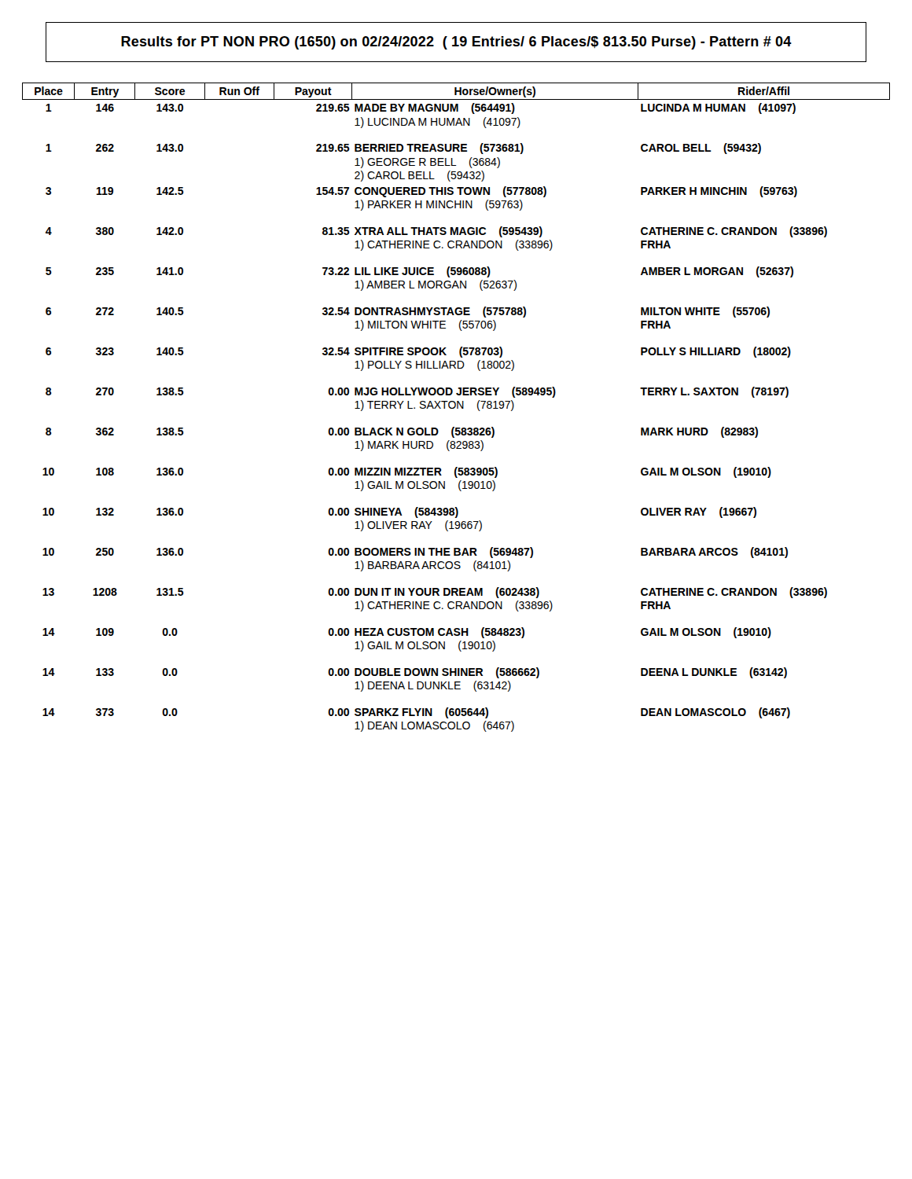Results for PT NON PRO (1650) on 02/24/2022 ( 19 Entries/ 6 Places/$ 813.50 Purse) - Pattern # 04
| Place | Entry | Score | Run Off | Payout | Horse/Owner(s) | Rider/Affil |
| --- | --- | --- | --- | --- | --- | --- |
| 1 | 146 | 143.0 | | 219.65 | MADE BY MAGNUM (564491) | LUCINDA M HUMAN (41097) |
| | 1) LUCINDA M HUMAN (41097) | |
| 1 | 262 | 143.0 | | 219.65 | BERRIED TREASURE (573681) | CAROL BELL (59432) |
| | 1) GEORGE R BELL (3684) | |
| | 2) CAROL BELL (59432) | |
| 3 | 119 | 142.5 | | 154.57 | CONQUERED THIS TOWN (577808) | PARKER H MINCHIN (59763) |
| | 1) PARKER H MINCHIN (59763) | |
| 4 | 380 | 142.0 | | 81.35 | XTRA ALL THATS MAGIC (595439) | CATHERINE C. CRANDON (33896) |
| | 1) CATHERINE C. CRANDON (33896) | FRHA |
| 5 | 235 | 141.0 | | 73.22 | LIL LIKE JUICE (596088) | AMBER L MORGAN (52637) |
| | 1) AMBER L MORGAN (52637) | |
| 6 | 272 | 140.5 | | 32.54 | DONTRASHMYSTAGE (575788) | MILTON WHITE (55706) |
| | 1) MILTON WHITE (55706) | FRHA |
| 6 | 323 | 140.5 | | 32.54 | SPITFIRE SPOOK (578703) | POLLY S HILLIARD (18002) |
| | 1) POLLY S HILLIARD (18002) | |
| 8 | 270 | 138.5 | | 0.00 | MJG HOLLYWOOD JERSEY (589495) | TERRY L. SAXTON (78197) |
| | 1) TERRY L. SAXTON (78197) | |
| 8 | 362 | 138.5 | | 0.00 | BLACK N GOLD (583826) | MARK HURD (82983) |
| | 1) MARK HURD (82983) | |
| 10 | 108 | 136.0 | | 0.00 | MIZZIN MIZZTER (583905) | GAIL M OLSON (19010) |
| | 1) GAIL M OLSON (19010) | |
| 10 | 132 | 136.0 | | 0.00 | SHINEYA (584398) | OLIVER RAY (19667) |
| | 1) OLIVER RAY (19667) | |
| 10 | 250 | 136.0 | | 0.00 | BOOMERS IN THE BAR (569487) | BARBARA ARCOS (84101) |
| | 1) BARBARA ARCOS (84101) | |
| 13 | 1208 | 131.5 | | 0.00 | DUN IT IN YOUR DREAM (602438) | CATHERINE C. CRANDON (33896) |
| | 1) CATHERINE C. CRANDON (33896) | FRHA |
| 14 | 109 | 0.0 | | 0.00 | HEZA CUSTOM CASH (584823) | GAIL M OLSON (19010) |
| | 1) GAIL M OLSON (19010) | |
| 14 | 133 | 0.0 | | 0.00 | DOUBLE DOWN SHINER (586662) | DEENA L DUNKLE (63142) |
| | 1) DEENA L DUNKLE (63142) | |
| 14 | 373 | 0.0 | | 0.00 | SPARKZ FLYIN (605644) | DEAN LOMASCOLO (6467) |
| | 1) DEAN LOMASCOLO (6467) | |